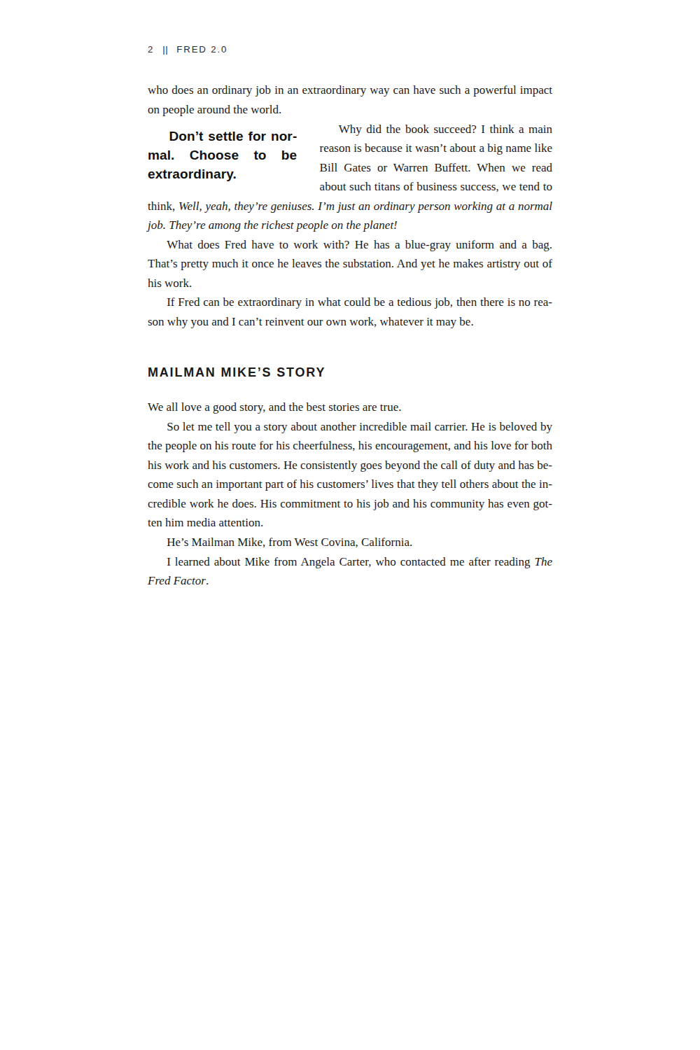2||Fred 2.0
who does an ordinary job in an extraordinary way can have such a powerful impact on people around the world.
Don’t settle for normal. Choose to be extraordinary.
Why did the book succeed? I think a main reason is because it wasn’t about a big name like Bill Gates or Warren Buffett. When we read about such titans of business success, we tend to think, Well, yeah, they’re geniuses. I’m just an ordinary person working at a normal job. They’re among the richest people on the planet!
What does Fred have to work with? He has a blue-gray uniform and a bag. That’s pretty much it once he leaves the substation. And yet he makes artistry out of his work.
If Fred can be extraordinary in what could be a tedious job, then there is no reason why you and I can’t reinvent our own work, whatever it may be.
Mailman Mike’s Story
We all love a good story, and the best stories are true.
So let me tell you a story about another incredible mail carrier. He is beloved by the people on his route for his cheerfulness, his encouragement, and his love for both his work and his customers. He consistently goes beyond the call of duty and has become such an important part of his customers’ lives that they tell others about the incredible work he does. His commitment to his job and his community has even gotten him media attention.
He’s Mailman Mike, from West Covina, California.
I learned about Mike from Angela Carter, who contacted me after reading The Fred Factor.